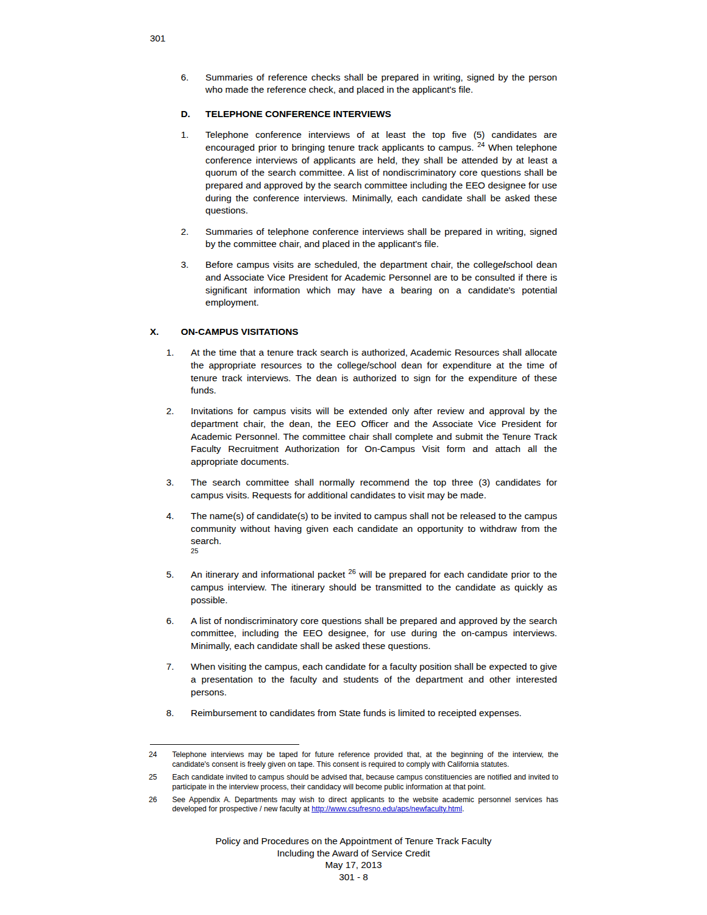301
| 6. | Summaries of reference checks shall be prepared in writing, signed by the person who made the reference check, and placed in the applicant's file. |
| D. | TELEPHONE CONFERENCE INTERVIEWS |
| 1. | Telephone conference interviews of at least the top five (5) candidates are encouraged prior to bringing tenure track applicants to campus. 24 When telephone conference interviews of applicants are held, they shall be attended by at least a quorum of the search committee. A list of nondiscriminatory core questions shall be prepared and approved by the search committee including the EEO designee for use during the conference interviews. Minimally, each candidate shall be asked these questions. |
| 2. | Summaries of telephone conference interviews shall be prepared in writing, signed by the committee chair, and placed in the applicant's file. |
| 3. | Before campus visits are scheduled, the department chair, the college / school dean and Associate Vice President for Academic Personnel are to be consulted if there is significant information which may have a bearing on a candidate's potential employment. |
| X. | ON-CAMPUS VISITATIONS |
| 1. | At the time that a tenure track search is authorized, Academic Resources shall allocate the appropriate resources to the college/school dean for expenditure at the time of tenure track interviews. The dean is authorized to sign for the expenditure of these funds. |
| 2. | Invitations for campus visits will be extended only after review and approval by the department chair, the dean, the EEO Officer and the Associate Vice President for Academic Personnel. The committee chair shall complete and submit the Tenure Track Faculty Recruitment Authorization for On-Campus Visit form and attach all the appropriate documents. |
| 3. | The search committee shall normally recommend the top three (3) candidates for campus visits. Requests for additional candidates to visit may be made. |
| 4. | The name(s) of candidate(s) to be invited to campus shall not be released to the campus community without having given each candidate an opportunity to withdraw from the search. 25 |
| 5. | An itinerary and informational packet 26 will be prepared for each candidate prior to the campus interview. The itinerary should be transmitted to the candidate as quickly as possible. |
| 6. | A list of nondiscriminatory core questions shall be prepared and approved by the search committee, including the EEO designee, for use during the on-campus interviews. Minimally, each candidate shall be asked these questions. |
| 7. | When visiting the campus, each candidate for a faculty position shall be expected to give a presentation to the faculty and students of the department and other interested persons. |
| 8. | Reimbursement to candidates from State funds is limited to receipted expenses. |
| 24 | Telephone interviews may be taped for future reference provided that, at the beginning of the interview, the candidate's consent is freely given on tape. This consent is required to comply with California statutes. |
| 25 | Each candidate invited to campus should be advised that, because campus constituencies are notified and invited to participate in the interview process, their candidacy will become public information at that point. |
| 26 | See Appendix A. Departments may wish to direct applicants to the website academic personnel services has developed for prospective / new faculty at http://www.csufresno.edu/aps/newfaculty.html . |
Policy and Procedures on the Appointment of Tenure Track Faculty
Including the Award of Service Credit
May 17, 2013
301 - 8